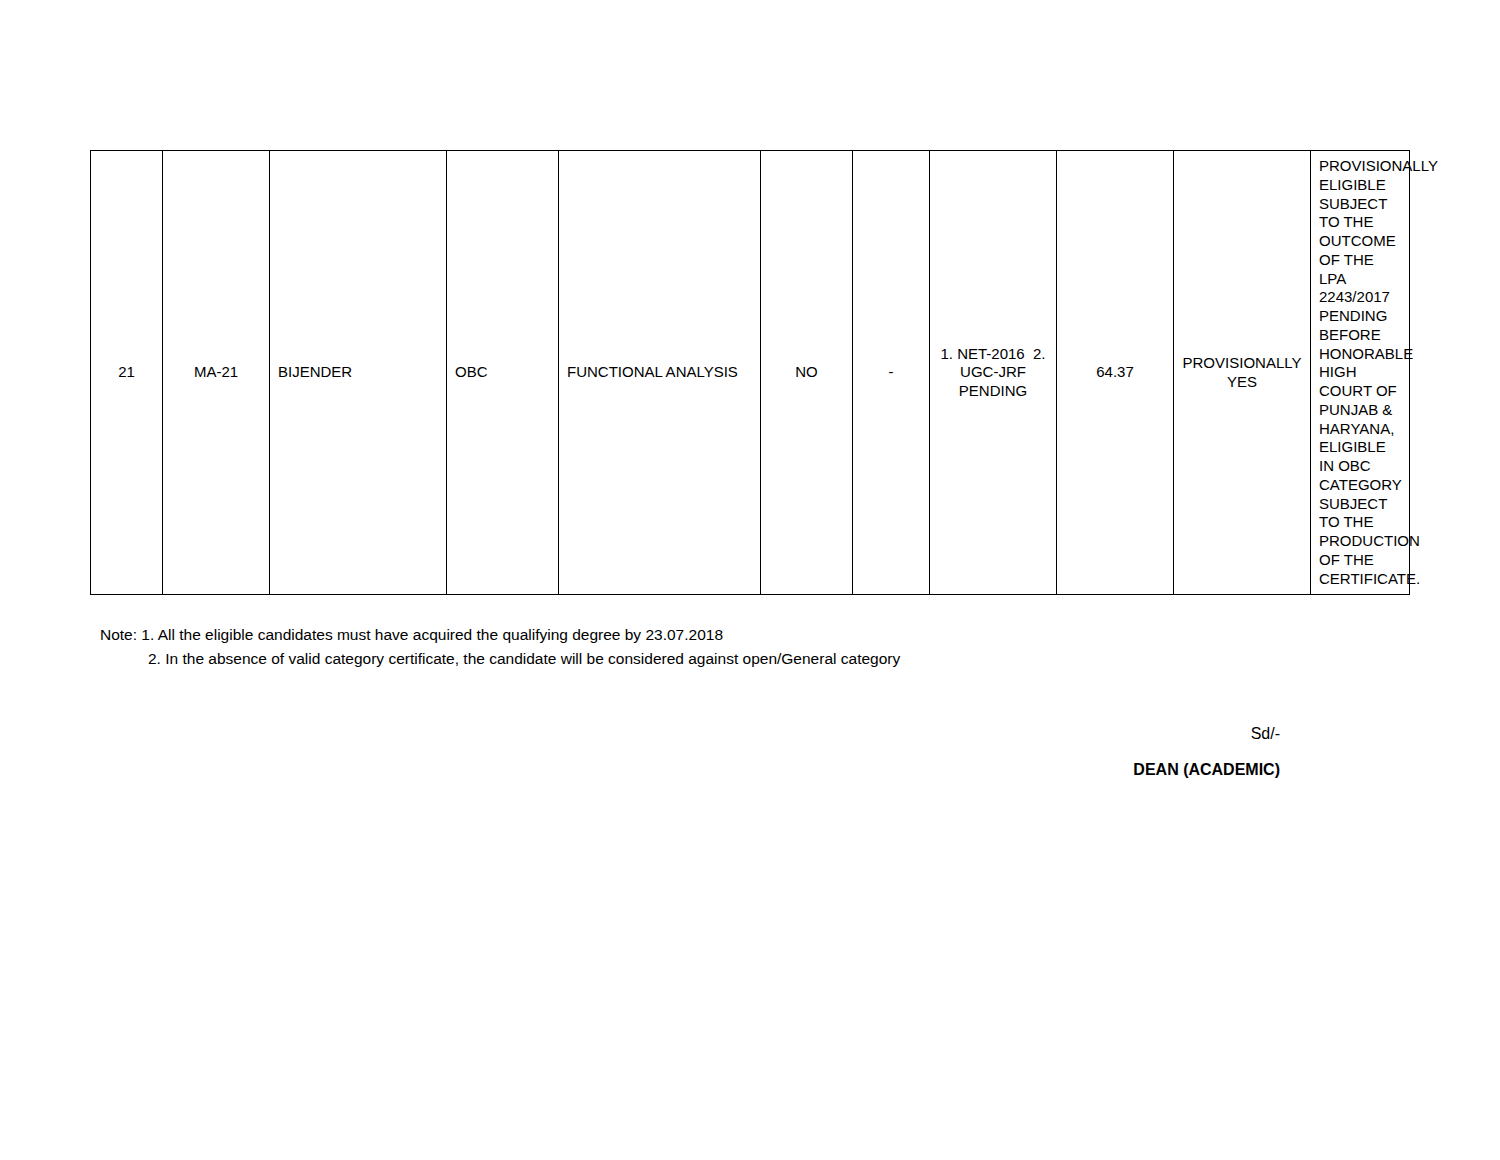| 21 | MA-21 | BIJENDER | OBC | FUNCTIONAL ANALYSIS | NO | - | 1. NET-2016 2. UGC-JRF PENDING | 64.37 | PROVISIONALLY YES | PROVISIONALLY ELIGIBLE SUBJECT TO THE OUTCOME OF THE LPA 2243/2017 PENDING BEFORE HONORABLE HIGH COURT OF PUNJAB & HARYANA, ELIGIBLE IN OBC CATEGORY SUBJECT TO THE PRODUCTION OF THE CERTIFICATE. |
Note: 1. All the eligible candidates must have acquired the qualifying degree by 23.07.2018
2. In the absence of valid category certificate, the candidate will be considered against open/General category
Sd/-
DEAN (ACADEMIC)